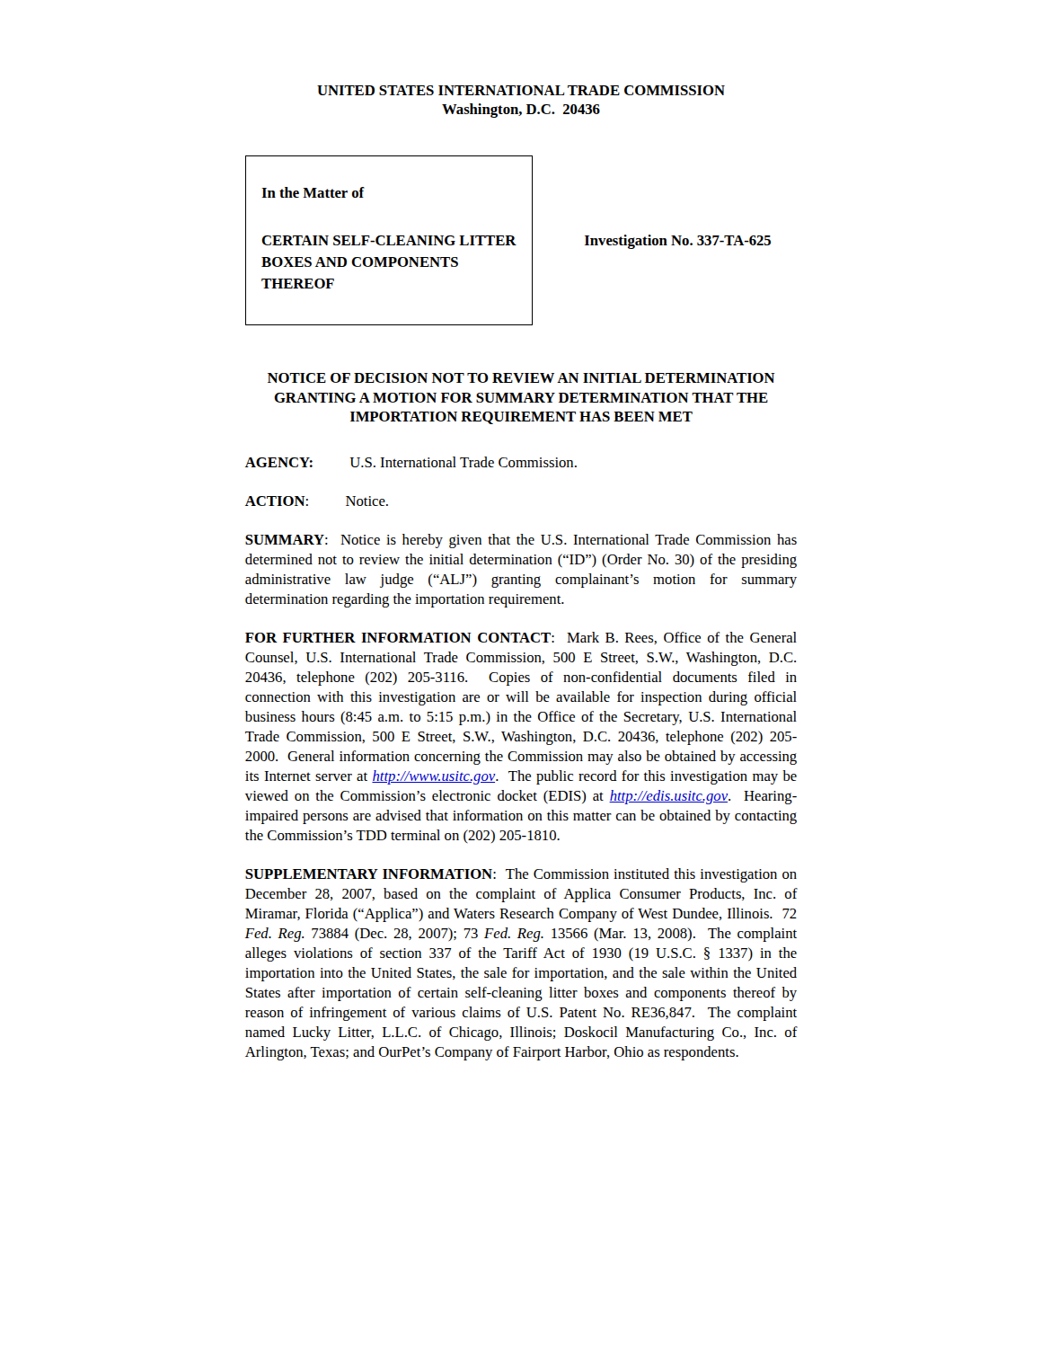UNITED STATES INTERNATIONAL TRADE COMMISSION
Washington, D.C. 20436
| In the Matter of CERTAIN SELF-CLEANING LITTER BOXES AND COMPONENTS THEREOF | Investigation No. 337-TA-625 |
NOTICE OF DECISION NOT TO REVIEW AN INITIAL DETERMINATION
GRANTING A MOTION FOR SUMMARY DETERMINATION THAT THE
IMPORTATION REQUIREMENT HAS BEEN MET
AGENCY: U.S. International Trade Commission.
ACTION: Notice.
SUMMARY: Notice is hereby given that the U.S. International Trade Commission has determined not to review the initial determination (“ID”) (Order No. 30) of the presiding administrative law judge (“ALJ”) granting complainant’s motion for summary determination regarding the importation requirement.
FOR FURTHER INFORMATION CONTACT: Mark B. Rees, Office of the General Counsel, U.S. International Trade Commission, 500 E Street, S.W., Washington, D.C. 20436, telephone (202) 205-3116. Copies of non-confidential documents filed in connection with this investigation are or will be available for inspection during official business hours (8:45 a.m. to 5:15 p.m.) in the Office of the Secretary, U.S. International Trade Commission, 500 E Street, S.W., Washington, D.C. 20436, telephone (202) 205-2000. General information concerning the Commission may also be obtained by accessing its Internet server at http://www.usitc.gov. The public record for this investigation may be viewed on the Commission’s electronic docket (EDIS) at http://edis.usitc.gov. Hearing-impaired persons are advised that information on this matter can be obtained by contacting the Commission’s TDD terminal on (202) 205-1810.
SUPPLEMENTARY INFORMATION: The Commission instituted this investigation on December 28, 2007, based on the complaint of Applica Consumer Products, Inc. of Miramar, Florida (“Applica”) and Waters Research Company of West Dundee, Illinois. 72 Fed. Reg. 73884 (Dec. 28, 2007); 73 Fed. Reg. 13566 (Mar. 13, 2008). The complaint alleges violations of section 337 of the Tariff Act of 1930 (19 U.S.C. § 1337) in the importation into the United States, the sale for importation, and the sale within the United States after importation of certain self-cleaning litter boxes and components thereof by reason of infringement of various claims of U.S. Patent No. RE36,847. The complaint named Lucky Litter, L.L.C. of Chicago, Illinois; Doskocil Manufacturing Co., Inc. of Arlington, Texas; and OurPet’s Company of Fairport Harbor, Ohio as respondents.